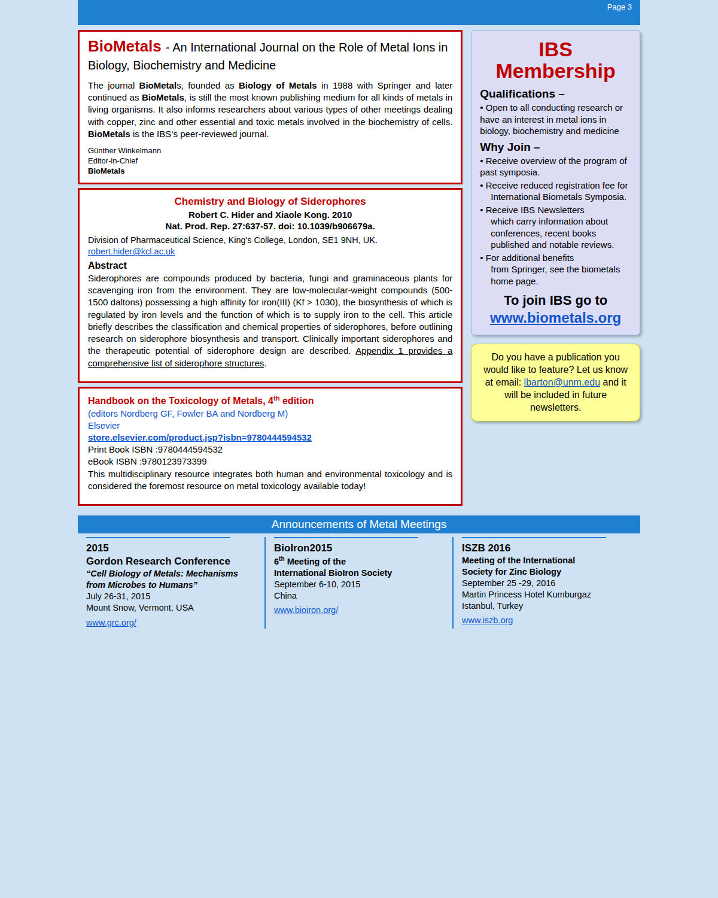Page 3
BioMetals - An International Journal on the Role of Metal Ions in Biology, Biochemistry and Medicine
The journal BioMetals, founded as Biology of Metals in 1988 with Springer and later continued as BioMetals, is still the most known publishing medium for all kinds of metals in living organisms. It also informs researchers about various types of other meetings dealing with copper, zinc and other essential and toxic metals involved in the biochemistry of cells. BioMetals is the IBS‘s peer-reviewed journal.
Günther Winkelmann
Editor-in-Chief
BioMetals
Chemistry and Biology of Siderophores
Robert C. Hider and Xiaole Kong. 2010
Nat. Prod. Rep. 27:637-57. doi: 10.1039/b906679a.
Division of Pharmaceutical Science, King's College, London, SE1 9NH, UK. robert.hider@kcl.ac.uk
Abstract
Siderophores are compounds produced by bacteria, fungi and graminaceous plants for scavenging iron from the environment. They are low-molecular-weight compounds (500-1500 daltons) possessing a high affinity for iron(III) (Kf > 1030), the biosynthesis of which is regulated by iron levels and the function of which is to supply iron to the cell. This article briefly describes the classification and chemical properties of siderophores, before outlining research on siderophore biosynthesis and transport. Clinically important siderophores and the therapeutic potential of siderophore design are described. Appendix 1 provides a comprehensive list of siderophore structures.
Handbook on the Toxicology of Metals, 4th edition
(editors Nordberg GF, Fowler BA and Nordberg M)
Elsevier
store.elsevier.com/product.jsp?isbn=9780444594532
Print Book ISBN :9780444594532
eBook ISBN :9780123973399
This multidisciplinary resource integrates both human and environmental toxicology and is considered the foremost resource on metal toxicology available today!
IBS
Membership
Qualifications –
• Open to all conducting research or have an interest in metal ions in biology, biochemistry and medicine
Why Join –
• Receive overview of the program of past symposia.
• Receive reduced registration fee for International Biometals Symposia.
• Receive IBS Newsletters which carry information about conferences, recent books published and notable reviews.
• For additional benefits from Springer, see the biometals home page.
To join IBS go to
www.biometals.org
Do you have a publication you would like to feature? Let us know at email: lbarton@unm.edu and it will be included in future newsletters.
Announcements of Metal Meetings
2015
Gordon Research Conference
“Cell Biology of Metals: Mechanisms from Microbes to Humans”
July 26-31, 2015
Mount Snow, Vermont, USA
www.grc.org/
BioIron2015
6th Meeting of the
International BioIron Society
September 6-10, 2015
China
www.bioiron.org/
ISZB 2016
Meeting of the International
Society for Zinc Biology
September 25 -29, 2016
Martin Princess Hotel Kumburgaz
Istanbul, Turkey
www.iszb.org